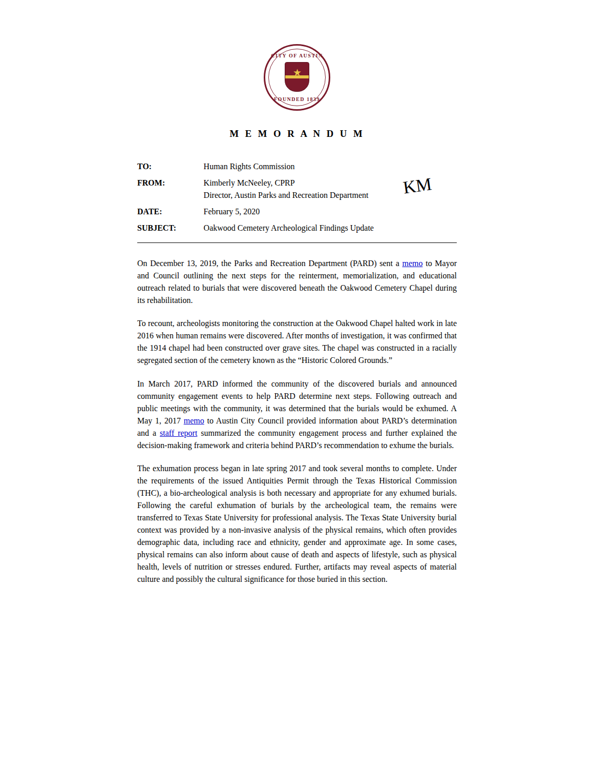CITY OF AUSTIN
★
FOUNDED 1839
M E M O R A N D U M
| TO: | Human Rights Commission |
| FROM: | Kimberly McNeeley, CPRP Director, Austin Parks and Recreation Department | KM |
| DATE: | February 5, 2020 |
| SUBJECT: | Oakwood Cemetery Archeological Findings Update |
On December 13, 2019, the Parks and Recreation Department (PARD) sent a memo to Mayor and Council outlining the next steps for the reinterment, memorialization, and educational outreach related to burials that were discovered beneath the Oakwood Cemetery Chapel during its rehabilitation.
To recount, archeologists monitoring the construction at the Oakwood Chapel halted work in late 2016 when human remains were discovered. After months of investigation, it was confirmed that the 1914 chapel had been constructed over grave sites. The chapel was constructed in a racially segregated section of the cemetery known as the “Historic Colored Grounds.”
In March 2017, PARD informed the community of the discovered burials and announced community engagement events to help PARD determine next steps. Following outreach and public meetings with the community, it was determined that the burials would be exhumed. A May 1, 2017 memo to Austin City Council provided information about PARD’s determination and a staff report summarized the community engagement process and further explained the decision-making framework and criteria behind PARD’s recommendation to exhume the burials.
The exhumation process began in late spring 2017 and took several months to complete. Under the requirements of the issued Antiquities Permit through the Texas Historical Commission (THC), a bio-archeological analysis is both necessary and appropriate for any exhumed burials. Following the careful exhumation of burials by the archeological team, the remains were transferred to Texas State University for professional analysis. The Texas State University burial context was provided by a non-invasive analysis of the physical remains, which often provides demographic data, including race and ethnicity, gender and approximate age. In some cases, physical remains can also inform about cause of death and aspects of lifestyle, such as physical health, levels of nutrition or stresses endured. Further, artifacts may reveal aspects of material culture and possibly the cultural significance for those buried in this section.